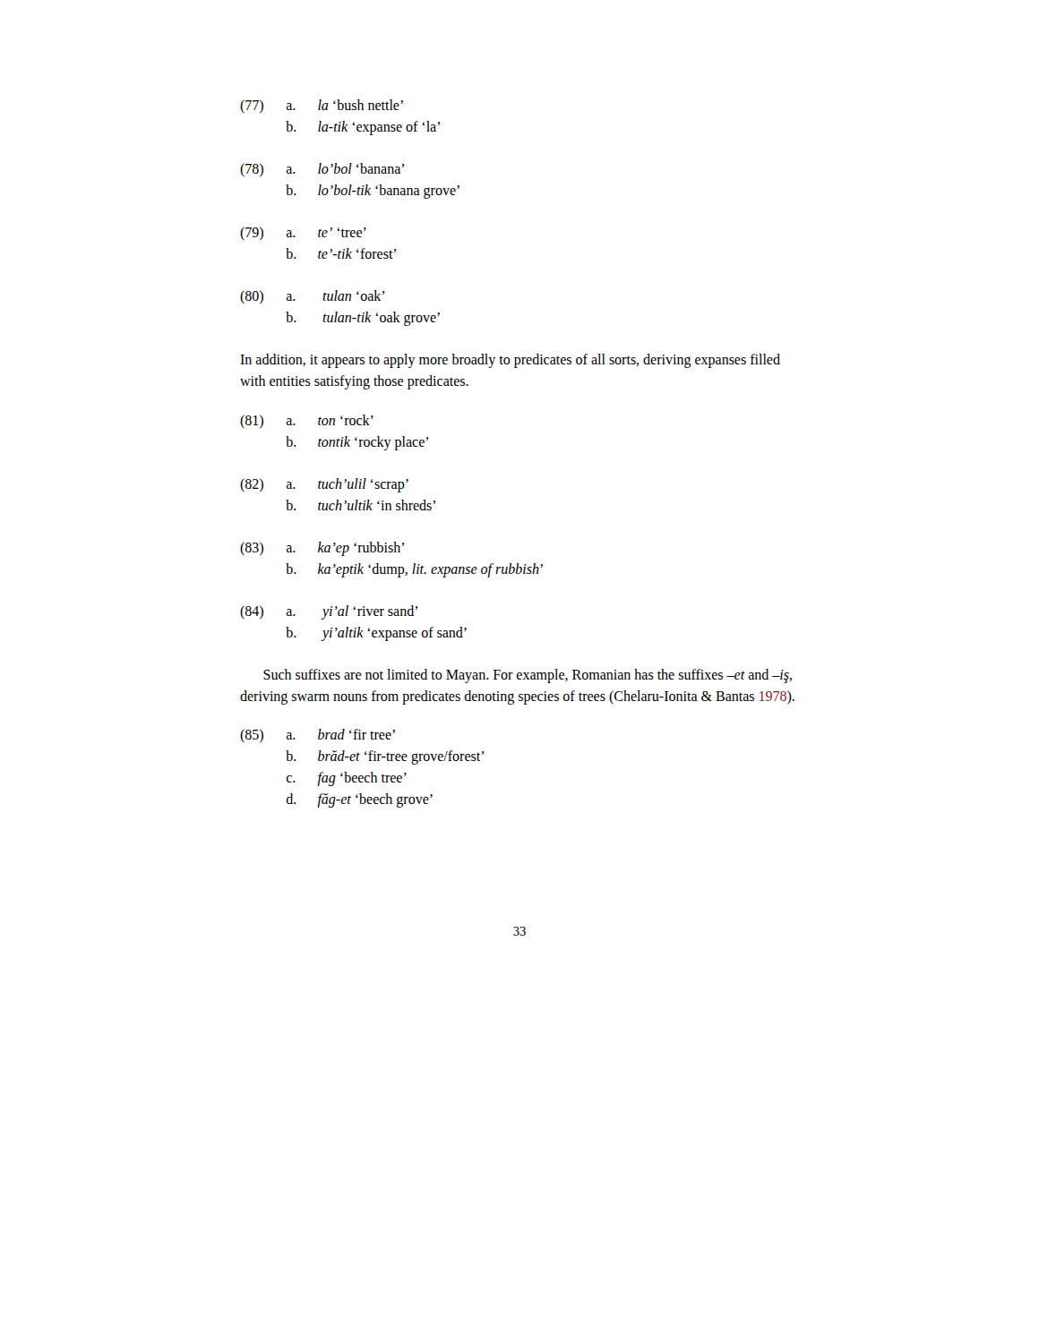(77)
a.
la ‘bush nettle’
b.
la-tik ‘expanse of ‘la’
(78)
a.
lo’bol ‘banana’
b.
lo’bol-tik ‘banana grove’
(79)
a.
te’ ‘tree’
b.
te’-tik ‘forest’
(80)
a.
tulan ‘oak’
b.
tulan-tik ‘oak grove’
In addition, it appears to apply more broadly to predicates of all sorts, deriving expanses filled with entities satisfying those predicates.
(81)
a.
ton ‘rock’
b.
tontik ‘rocky place’
(82)
a.
tuch’ulil ‘scrap’
b.
tuch’ultik ‘in shreds’
(83)
a.
ka’ep ‘rubbish’
b.
ka’eptik ‘dump, lit. expanse of rubbish’
(84)
a.
yi’al ‘river sand’
b.
yi’altik ‘expanse of sand’
Such suffixes are not limited to Mayan. For example, Romanian has the suffixes –et and –iş, deriving swarm nouns from predicates denoting species of trees (Chelaru-Ionita & Bantas 1978).
(85)
a.
brad ‘fir tree’
b.
brăd-et ‘fir-tree grove/forest’
c.
fag ‘beech tree’
d.
făg-et ‘beech grove’
33